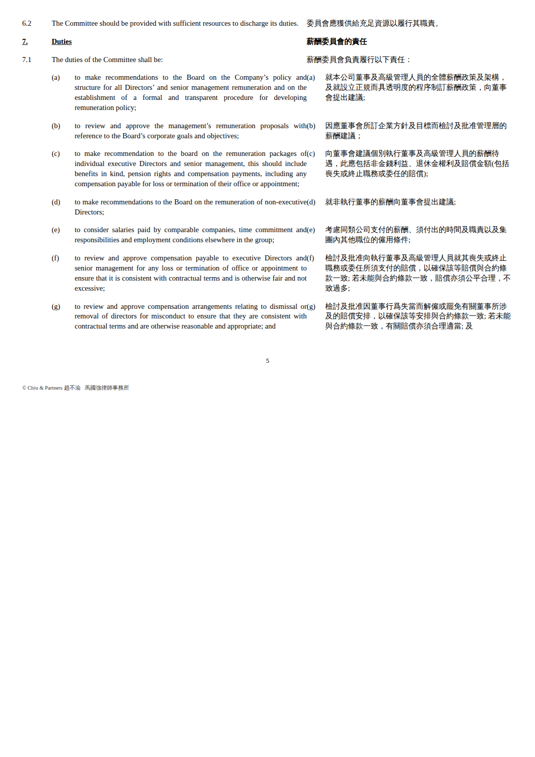| 6.2 | The Committee should be provided with sufficient resources to discharge its duties. | 委員會應獲供給充足資源以履行其職責。 |
| 7. | Duties | 薪酬委員會的責任 |
| 7.1 | The duties of the Committee shall be: | 薪酬委員會負責履行以下責任： |
| | / (a) / to make recommendations to the Board on the Company’s policy and structure for all Directors’ and senior management remuneration and on the establishment of a formal and transparent procedure for developing remuneration policy; / | / (a) / 就本公司董事及高級管理人員的全體薪酬政策及架構，及就設立正規而具透明度的程序制訂薪酬政策，向董事會提出建議; / |
| | / (b) / to review and approve the management’s remuneration proposals with reference to the Board’s corporate goals and objectives; / | / (b) / 因應董事會所訂企業方針及目標而檢討及批准管理層的薪酬建議； / |
| | / (c) / to make recommendation to the board on the remuneration packages of individual executive Directors and senior management, this should include benefits in kind, pension rights and compensation payments, including any compensation payable for loss or termination of their office or appointment; / | / (c) / 向董事會建議個別執行董事及高級管理人員的薪酬待遇，此應包括非金錢利益、退休金權利及賠償金額(包括喪失或終止職務或委任的賠償); / |
| | / (d) / to make recommendations to the Board on the remuneration of non-executive Directors; / | / (d) / 就非執行董事的薪酬向董事會提出建議; / |
| | / (e) / to consider salaries paid by comparable companies, time commitment and responsibilities and employment conditions elsewhere in the group; / | / (e) / 考慮同類公司支付的薪酬、須付出的時間及職責以及集團內其他職位的僱用條件; / |
| | / (f) / to review and approve compensation payable to executive Directors and senior management for any loss or termination of office or appointment to ensure that it is consistent with contractual terms and is otherwise fair and not excessive; / | / (f) / 檢討及批准向執行董事及高級管理人員就其喪失或終止職務或委任所須支付的賠償，以確保該等賠償與合約條款一致; 若未能與合約條款一致，賠償亦須公平合理，不致過多; / |
| | / (g) / to review and approve compensation arrangements relating to dismissal or removal of directors for misconduct to ensure that they are consistent with contractual terms and are otherwise reasonable and appropriate; and / | / (g) / 檢討及批准因董事行爲失當而解僱或罷免有關董事所涉及的賠償安排，以確保該等安排與合約條款一致; 若未能與合約條款一致，有關賠償亦須合理適當; 及 / |
5
© Chiu & Partners 趙不渝 馬國強律師事務所